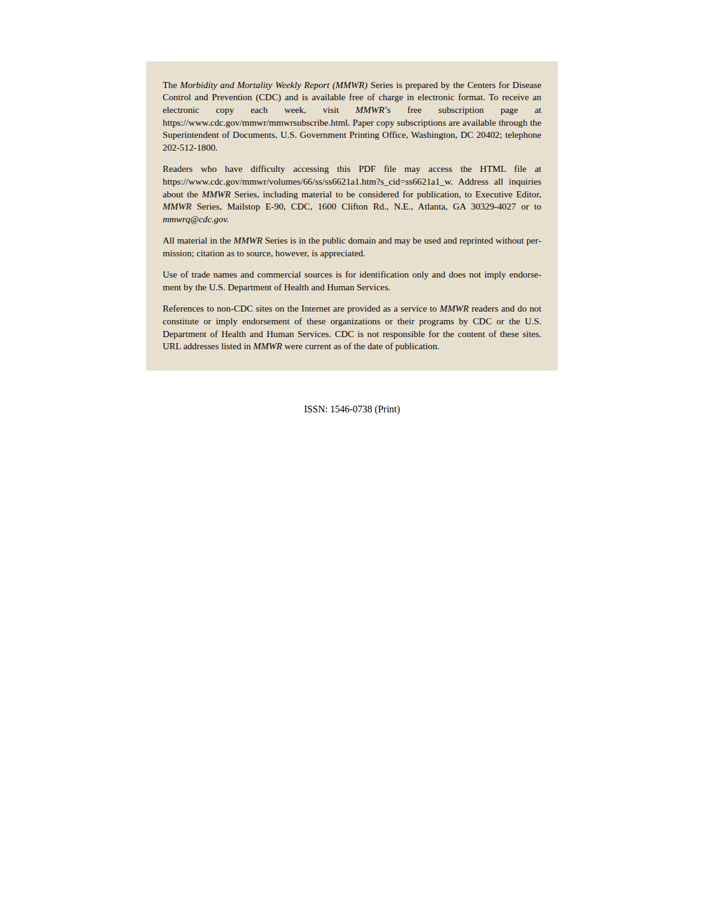The Morbidity and Mortality Weekly Report (MMWR) Series is prepared by the Centers for Disease Control and Prevention (CDC) and is available free of charge in electronic format. To receive an electronic copy each week, visit MMWR’s free subscription page at https://www.cdc.gov/mmwr/mmwrsubscribe.html. Paper copy subscriptions are available through the Superintendent of Documents, U.S. Government Printing Office, Washington, DC 20402; telephone 202-512-1800.
Readers who have difficulty accessing this PDF file may access the HTML file at https://www.cdc.gov/mmwr/volumes/66/ss/ss6621a1.htm?s_cid=ss6621a1_w. Address all inquiries about the MMWR Series, including material to be considered for publication, to Executive Editor, MMWR Series, Mailstop E-90, CDC, 1600 Clifton Rd., N.E., Atlanta, GA 30329-4027 or to mmwrq@cdc.gov.
All material in the MMWR Series is in the public domain and may be used and reprinted without permission; citation as to source, however, is appreciated.
Use of trade names and commercial sources is for identification only and does not imply endorsement by the U.S. Department of Health and Human Services.
References to non-CDC sites on the Internet are provided as a service to MMWR readers and do not constitute or imply endorsement of these organizations or their programs by CDC or the U.S. Department of Health and Human Services. CDC is not responsible for the content of these sites. URL addresses listed in MMWR were current as of the date of publication.
ISSN: 1546-0738 (Print)